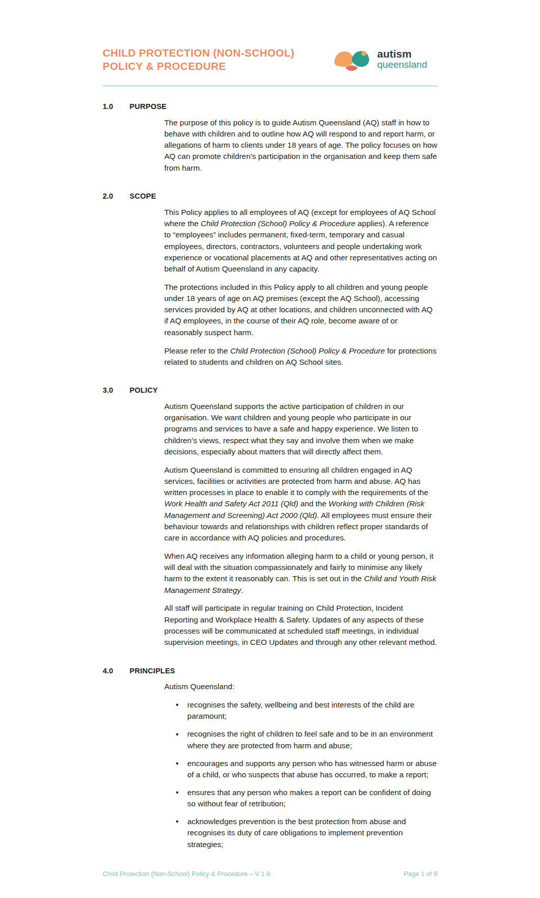Child Protection (Non-School)
Policy & Procedure
Autism Queensland autism queensland
1.0
Purpose
The purpose of this policy is to guide Autism Queensland (AQ) staff in how to behave with children and to outline how AQ will respond to and report harm, or allegations of harm to clients under 18 years of age. The policy focuses on how AQ can promote children’s participation in the organisation and keep them safe from harm.
2.0
Scope
This Policy applies to all employees of AQ (except for employees of AQ School where the Child Protection (School) Policy & Procedure applies). A reference to “employees” includes permanent, fixed-term, temporary and casual employees, directors, contractors, volunteers and people undertaking work experience or vocational placements at AQ and other representatives acting on behalf of Autism Queensland in any capacity.
The protections included in this Policy apply to all children and young people under 18 years of age on AQ premises (except the AQ School), accessing services provided by AQ at other locations, and children unconnected with AQ if AQ employees, in the course of their AQ role, become aware of or reasonably suspect harm.
Please refer to the Child Protection (School) Policy & Procedure for protections related to students and children on AQ School sites.
3.0
Policy
Autism Queensland supports the active participation of children in our organisation. We want children and young people who participate in our programs and services to have a safe and happy experience. We listen to children’s views, respect what they say and involve them when we make decisions, especially about matters that will directly affect them.
Autism Queensland is committed to ensuring all children engaged in AQ services, facilities or activities are protected from harm and abuse. AQ has written processes in place to enable it to comply with the requirements of the Work Health and Safety Act 2011 (Qld) and the Working with Children (Risk Management and Screening) Act 2000 (Qld). All employees must ensure their behaviour towards and relationships with children reflect proper standards of care in accordance with AQ policies and procedures.
When AQ receives any information alleging harm to a child or young person, it will deal with the situation compassionately and fairly to minimise any likely harm to the extent it reasonably can. This is set out in the Child and Youth Risk Management Strategy.
All staff will participate in regular training on Child Protection, Incident Reporting and Workplace Health & Safety. Updates of any aspects of these processes will be communicated at scheduled staff meetings, in individual supervision meetings, in CEO Updates and through any other relevant method.
4.0
Principles
Autism Queensland:
recognises the safety, wellbeing and best interests of the child are paramount;
recognises the right of children to feel safe and to be in an environment where they are protected from harm and abuse;
encourages and supports any person who has witnessed harm or abuse of a child, or who suspects that abuse has occurred, to make a report;
ensures that any person who makes a report can be confident of doing so without fear of retribution;
acknowledges prevention is the best protection from abuse and recognises its duty of care obligations to implement prevention strategies;
Child Protection (Non-School) Policy & Procedure – V 1.6
Page 1 of 9